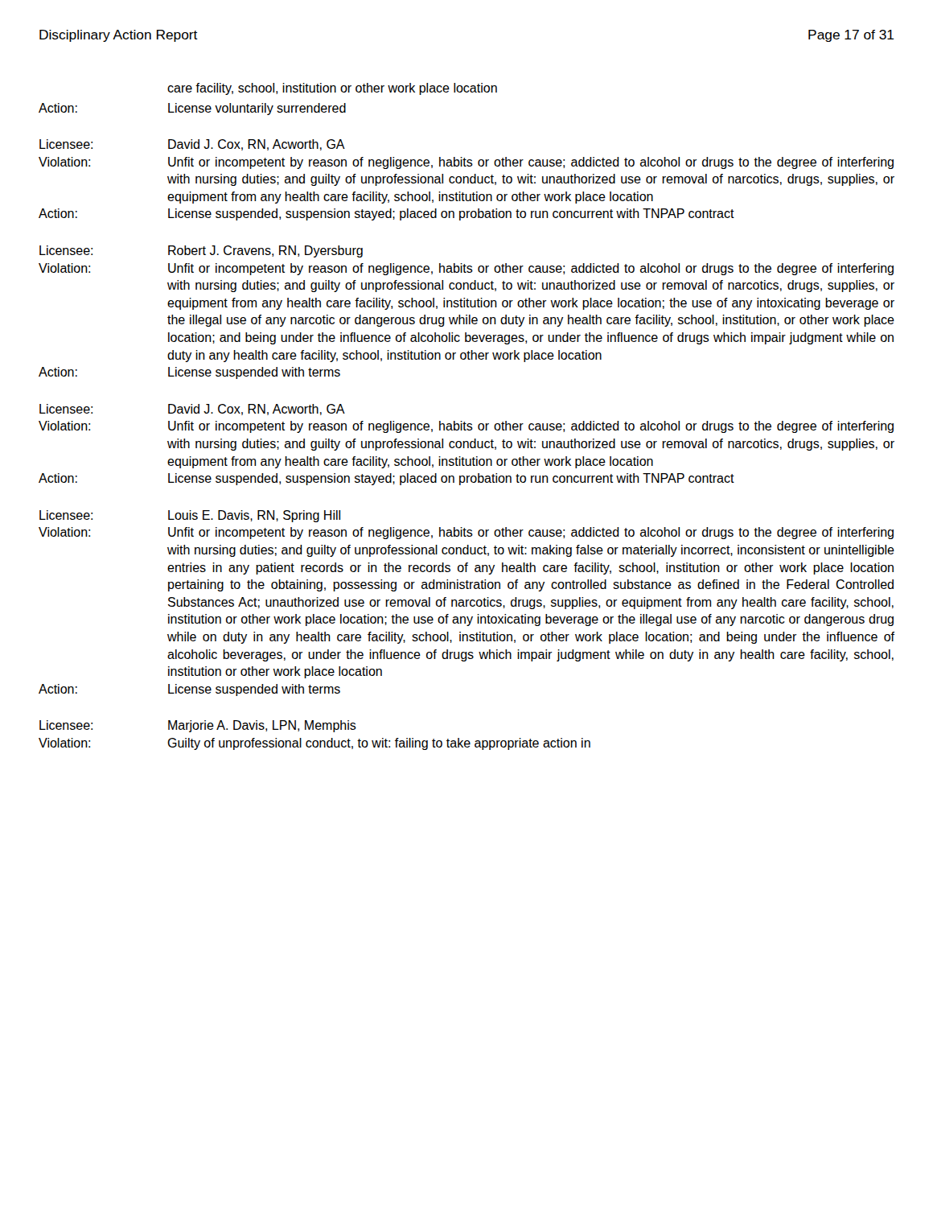Disciplinary Action Report Page 17 of 31
care facility, school, institution or other work place location
Action:
License voluntarily surrendered
Licensee:
David J. Cox, RN, Acworth, GA
Violation:
Unfit or incompetent by reason of negligence, habits or other cause; addicted to alcohol or drugs to the degree of interfering with nursing duties; and guilty of unprofessional conduct, to wit: unauthorized use or removal of narcotics, drugs, supplies, or equipment from any health care facility, school, institution or other work place location
Action:
License suspended, suspension stayed; placed on probation to run concurrent with TNPAP contract
Licensee:
Robert J. Cravens, RN, Dyersburg
Violation:
Unfit or incompetent by reason of negligence, habits or other cause; addicted to alcohol or drugs to the degree of interfering with nursing duties; and guilty of unprofessional conduct, to wit: unauthorized use or removal of narcotics, drugs, supplies, or equipment from any health care facility, school, institution or other work place location; the use of any intoxicating beverage or the illegal use of any narcotic or dangerous drug while on duty in any health care facility, school, institution, or other work place location; and being under the influence of alcoholic beverages, or under the influence of drugs which impair judgment while on duty in any health care facility, school, institution or other work place location
Action:
License suspended with terms
Licensee:
David J. Cox, RN, Acworth, GA
Violation:
Unfit or incompetent by reason of negligence, habits or other cause; addicted to alcohol or drugs to the degree of interfering with nursing duties; and guilty of unprofessional conduct, to wit: unauthorized use or removal of narcotics, drugs, supplies, or equipment from any health care facility, school, institution or other work place location
Action:
License suspended, suspension stayed; placed on probation to run concurrent with TNPAP contract
Licensee:
Louis E. Davis, RN, Spring Hill
Violation:
Unfit or incompetent by reason of negligence, habits or other cause; addicted to alcohol or drugs to the degree of interfering with nursing duties; and guilty of unprofessional conduct, to wit: making false or materially incorrect, inconsistent or unintelligible entries in any patient records or in the records of any health care facility, school, institution or other work place location pertaining to the obtaining, possessing or administration of any controlled substance as defined in the Federal Controlled Substances Act; unauthorized use or removal of narcotics, drugs, supplies, or equipment from any health care facility, school, institution or other work place location; the use of any intoxicating beverage or the illegal use of any narcotic or dangerous drug while on duty in any health care facility, school, institution, or other work place location; and being under the influence of alcoholic beverages, or under the influence of drugs which impair judgment while on duty in any health care facility, school, institution or other work place location
Action:
License suspended with terms
Licensee:
Marjorie A. Davis, LPN, Memphis
Violation:
Guilty of unprofessional conduct, to wit: failing to take appropriate action in